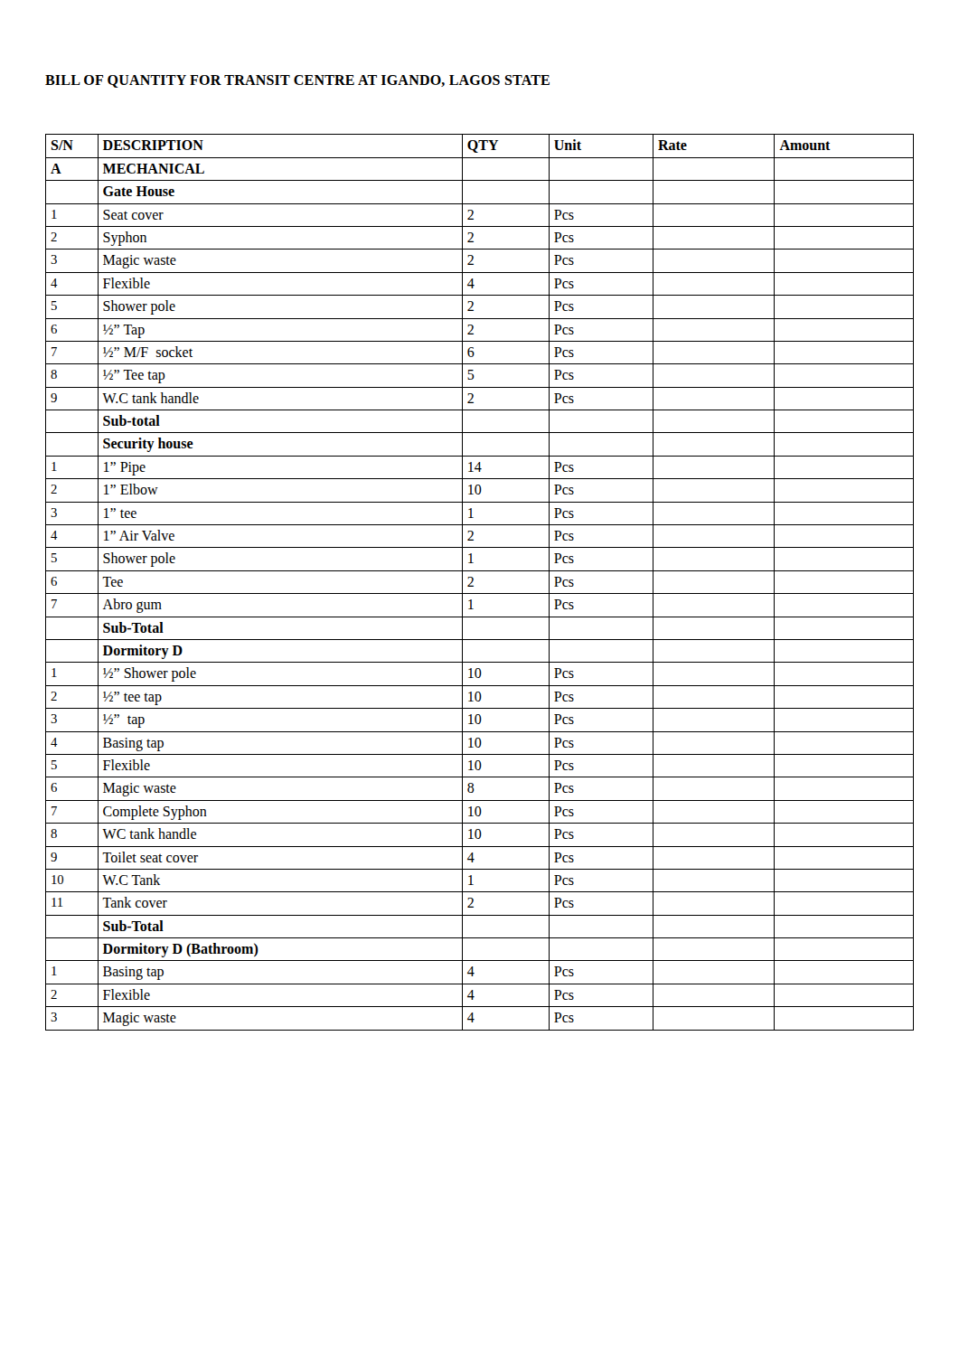BILL OF QUANTITY FOR TRANSIT CENTRE AT IGANDO, LAGOS STATE
| S/N | DESCRIPTION | QTY | Unit | Rate | Amount |
| --- | --- | --- | --- | --- | --- |
| A | MECHANICAL | | | | |
| | Gate House | | | | |
| 1 | Seat cover | 2 | Pcs | | |
| 2 | Syphon | 2 | Pcs | | |
| 3 | Magic waste | 2 | Pcs | | |
| 4 | Flexible | 4 | Pcs | | |
| 5 | Shower pole | 2 | Pcs | | |
| 6 | ½” Tap | 2 | Pcs | | |
| 7 | ½” M/F socket | 6 | Pcs | | |
| 8 | ½” Tee tap | 5 | Pcs | | |
| 9 | W.C tank handle | 2 | Pcs | | |
| | Sub-total | | | | |
| | Security house | | | | |
| 1 | 1” Pipe | 14 | Pcs | | |
| 2 | 1” Elbow | 10 | Pcs | | |
| 3 | 1” tee | 1 | Pcs | | |
| 4 | 1” Air Valve | 2 | Pcs | | |
| 5 | Shower pole | 1 | Pcs | | |
| 6 | Tee | 2 | Pcs | | |
| 7 | Abro gum | 1 | Pcs | | |
| | Sub-Total | | | | |
| | Dormitory D | | | | |
| 1 | ½” Shower pole | 10 | Pcs | | |
| 2 | ½” tee tap | 10 | Pcs | | |
| 3 | ½” tap | 10 | Pcs | | |
| 4 | Basing tap | 10 | Pcs | | |
| 5 | Flexible | 10 | Pcs | | |
| 6 | Magic waste | 8 | Pcs | | |
| 7 | Complete Syphon | 10 | Pcs | | |
| 8 | WC tank handle | 10 | Pcs | | |
| 9 | Toilet seat cover | 4 | Pcs | | |
| 10 | W.C Tank | 1 | Pcs | | |
| 11 | Tank cover | 2 | Pcs | | |
| | Sub-Total | | | | |
| | Dormitory D (Bathroom) | | | | |
| 1 | Basing tap | 4 | Pcs | | |
| 2 | Flexible | 4 | Pcs | | |
| 3 | Magic waste | 4 | Pcs | | |